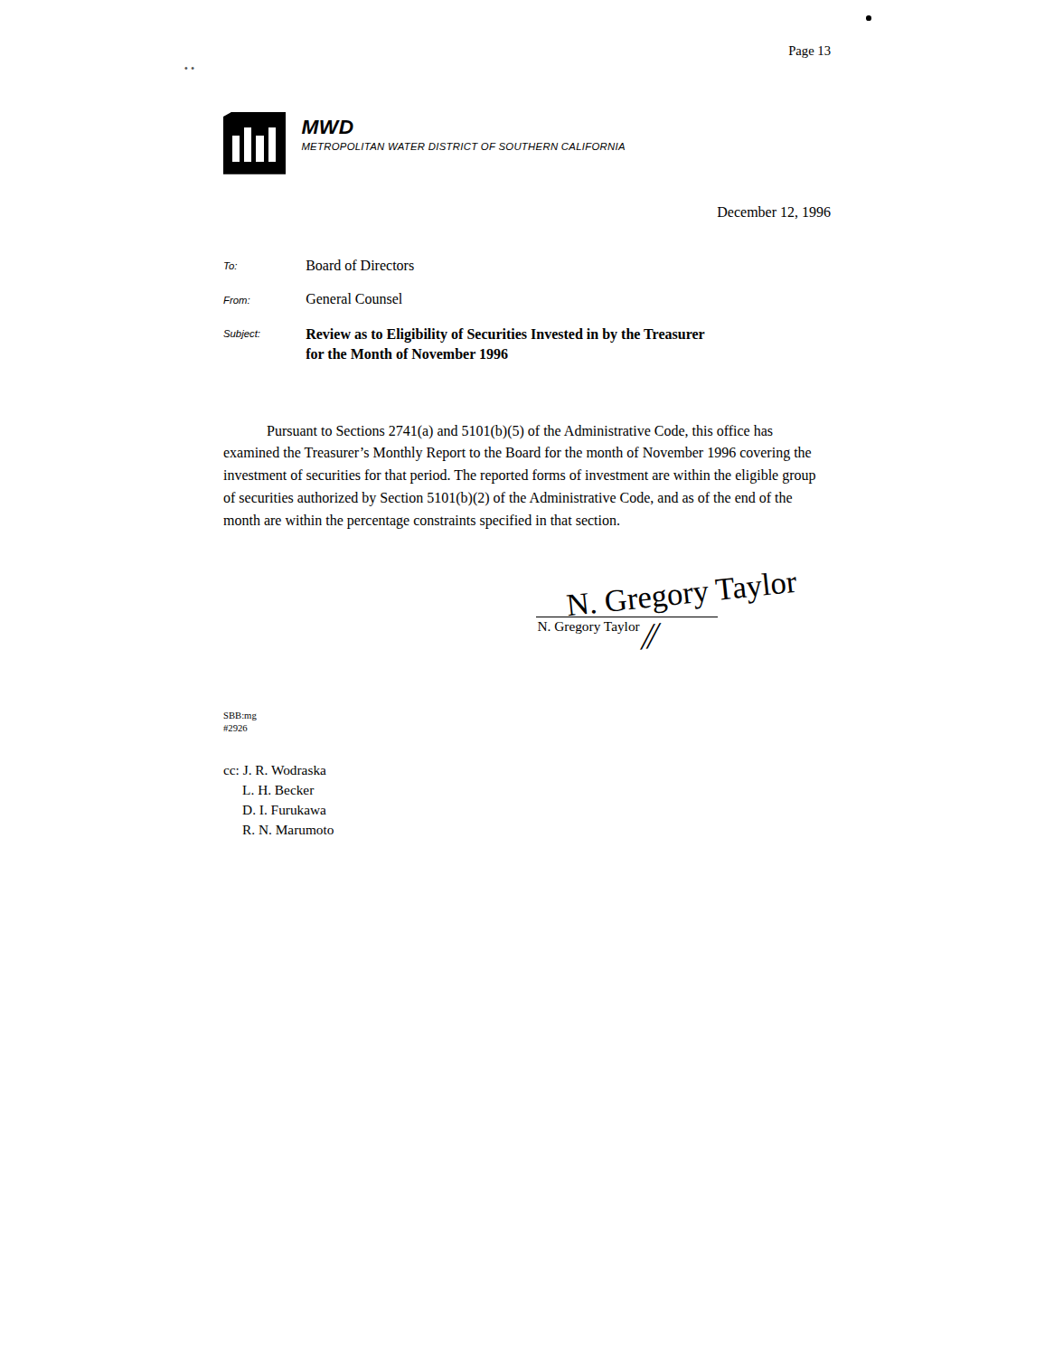Page 13
• •
MWD
METROPOLITAN WATER DISTRICT OF SOUTHERN CALIFORNIA
December 12, 1996
| To: | Board of Directors |
| From: | General Counsel |
| Subject: | Review as to Eligibility of Securities Invested in by the Treasurer for the Month of November 1996 |
Pursuant to Sections 2741(a) and 5101(b)(5) of the Administrative Code, this office has examined the Treasurer’s Monthly Report to the Board for the month of November 1996 covering the investment of securities for that period. The reported forms of investment are within the eligible group of securities authorized by Section 5101(b)(2) of the Administrative Code, and as of the end of the month are within the percentage constraints specified in that section.
N. Gregory Taylor
N. Gregory Taylor
⁄⁄
SBB:mg
#2926
cc: J. R. Wodraska
L. H. Becker
D. I. Furukawa
R. N. Marumoto